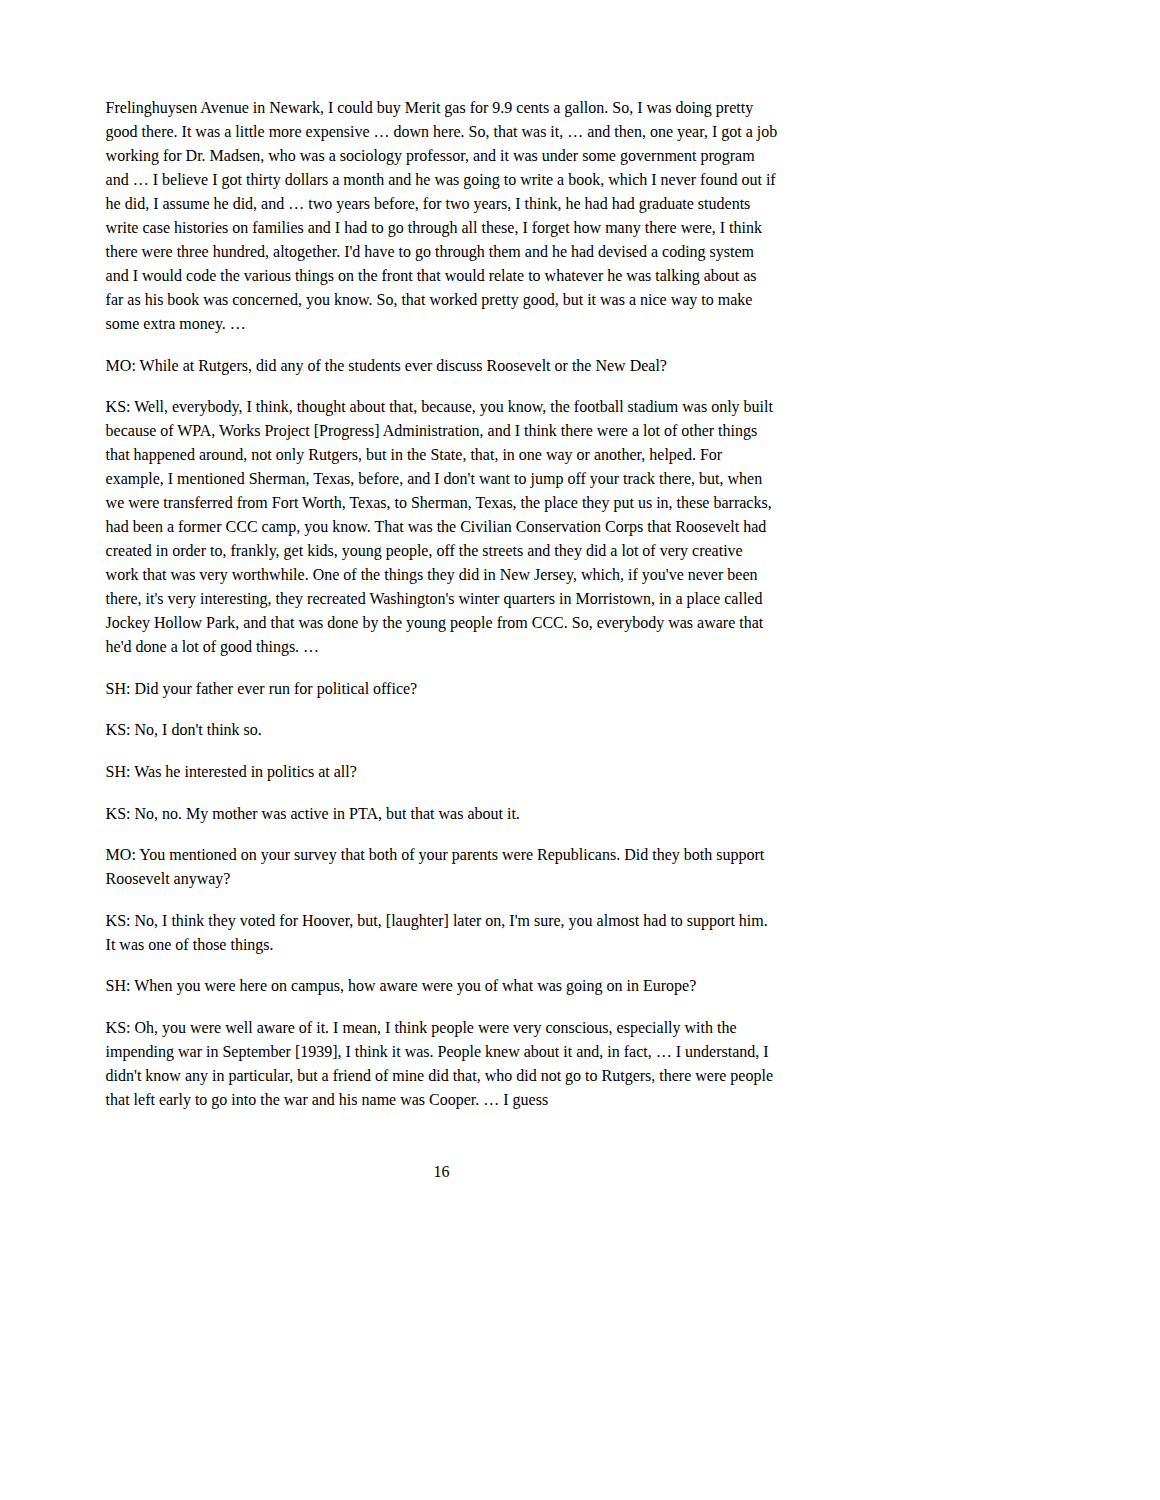Frelinghuysen Avenue in Newark, I could buy Merit gas for 9.9 cents a gallon. So, I was doing pretty good there. It was a little more expensive … down here. So, that was it, … and then, one year, I got a job working for Dr. Madsen, who was a sociology professor, and it was under some government program and … I believe I got thirty dollars a month and he was going to write a book, which I never found out if he did, I assume he did, and … two years before, for two years, I think, he had had graduate students write case histories on families and I had to go through all these, I forget how many there were, I think there were three hundred, altogether. I'd have to go through them and he had devised a coding system and I would code the various things on the front that would relate to whatever he was talking about as far as his book was concerned, you know. So, that worked pretty good, but it was a nice way to make some extra money. …
MO: While at Rutgers, did any of the students ever discuss Roosevelt or the New Deal?
KS: Well, everybody, I think, thought about that, because, you know, the football stadium was only built because of WPA, Works Project [Progress] Administration, and I think there were a lot of other things that happened around, not only Rutgers, but in the State, that, in one way or another, helped. For example, I mentioned Sherman, Texas, before, and I don't want to jump off your track there, but, when we were transferred from Fort Worth, Texas, to Sherman, Texas, the place they put us in, these barracks, had been a former CCC camp, you know. That was the Civilian Conservation Corps that Roosevelt had created in order to, frankly, get kids, young people, off the streets and they did a lot of very creative work that was very worthwhile. One of the things they did in New Jersey, which, if you've never been there, it's very interesting, they recreated Washington's winter quarters in Morristown, in a place called Jockey Hollow Park, and that was done by the young people from CCC. So, everybody was aware that he'd done a lot of good things. …
SH: Did your father ever run for political office?
KS: No, I don't think so.
SH: Was he interested in politics at all?
KS: No, no. My mother was active in PTA, but that was about it.
MO: You mentioned on your survey that both of your parents were Republicans. Did they both support Roosevelt anyway?
KS: No, I think they voted for Hoover, but, [laughter] later on, I'm sure, you almost had to support him. It was one of those things.
SH: When you were here on campus, how aware were you of what was going on in Europe?
KS: Oh, you were well aware of it. I mean, I think people were very conscious, especially with the impending war in September [1939], I think it was. People knew about it and, in fact, … I understand, I didn't know any in particular, but a friend of mine did that, who did not go to Rutgers, there were people that left early to go into the war and his name was Cooper. … I guess
16